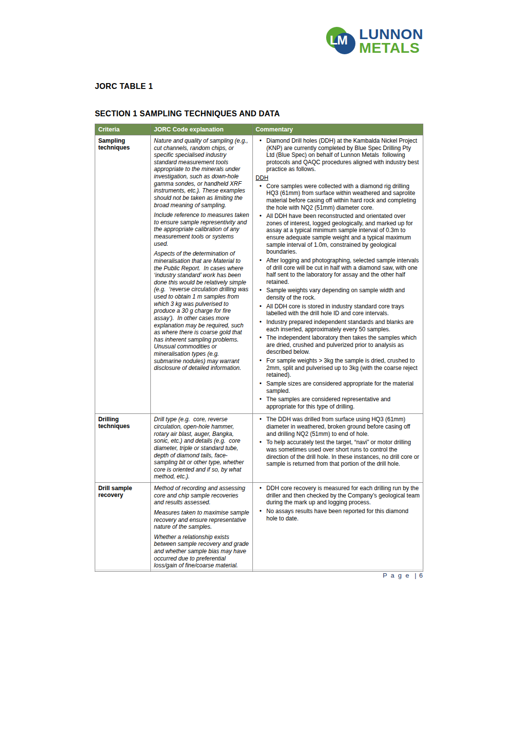LM
LUNNON METALS
JORC TABLE 1
SECTION 1 SAMPLING TECHNIQUES AND DATA
| Criteria | JORC Code explanation | Commentary |
| --- | --- | --- |
| Sampling techniques | Nature and quality of sampling (e.g., cut channels, random chips, or specific specialised industry standard measurement tools appropriate to the minerals under investigation, such as down-hole gamma sondes, or handheld XRF instruments, etc.). These examples should not be taken as limiting the broad meaning of sampling. Include reference to measures taken to ensure sample representivity and the appropriate calibration of any measurement tools or systems used. Aspects of the determination of mineralisation that are Material to the Public Report. In cases where ‘industry standard’ work has been done this would be relatively simple (e.g. ‘reverse circulation drilling was used to obtain 1 m samples from which 3 kg was pulverised to produce a 30 g charge for fire assay’). In other cases more explanation may be required, such as where there is coarse gold that has inherent sampling problems. Unusual commodities or mineralisation types (e.g. submarine nodules) may warrant disclosure of detailed information. | Diamond Drill holes (DDH) at the Kambalda Nickel Project (KNP) are currently completed by Blue Spec Drilling Pty Ltd (Blue Spec) on behalf of Lunnon Metals following protocols and QAQC procedures aligned with industry best practice as follows. DDH Core samples were collected with a diamond rig drilling HQ3 (61mm) from surface within weathered and saprolite material before casing off within hard rock and completing the hole with NQ2 (51mm) diameter core. All DDH have been reconstructed and orientated over zones of interest, logged geologically, and marked up for assay at a typical minimum sample interval of 0.3m to ensure adequate sample weight and a typical maximum sample interval of 1.0m, constrained by geological boundaries. After logging and photographing, selected sample intervals of drill core will be cut in half with a diamond saw, with one half sent to the laboratory for assay and the other half retained. Sample weights vary depending on sample width and density of the rock. All DDH core is stored in industry standard core trays labelled with the drill hole ID and core intervals. Industry prepared independent standards and blanks are each inserted, approximately every 50 samples. The independent laboratory then takes the samples which are dried, crushed and pulverized prior to analysis as described below. For sample weights > 3kg the sample is dried, crushed to 2mm, split and pulverised up to 3kg (with the coarse reject retained). Sample sizes are considered appropriate for the material sampled. The samples are considered representative and appropriate for this type of drilling. |
| Drilling techniques | Drill type (e.g. core, reverse circulation, open-hole hammer, rotary air blast, auger, Bangka, sonic, etc.) and details (e.g. core diameter, triple or standard tube, depth of diamond tails, face-sampling bit or other type, whether core is oriented and if so, by what method, etc.). | The DDH was drilled from surface using HQ3 (61mm) diameter in weathered, broken ground before casing off and drilling NQ2 (51mm) to end of hole. To help accurately test the target, “navi” or motor drilling was sometimes used over short runs to control the direction of the drill hole. In these instances, no drill core or sample is returned from that portion of the drill hole. |
| Drill sample recovery | Method of recording and assessing core and chip sample recoveries and results assessed. Measures taken to maximise sample recovery and ensure representative nature of the samples. Whether a relationship exists between sample recovery and grade and whether sample bias may have occurred due to preferential loss/gain of fine/coarse material. | DDH core recovery is measured for each drilling run by the driller and then checked by the Company’s geological team during the mark up and logging process. No assays results have been reported for this diamond hole to date. |
P a g e | 6